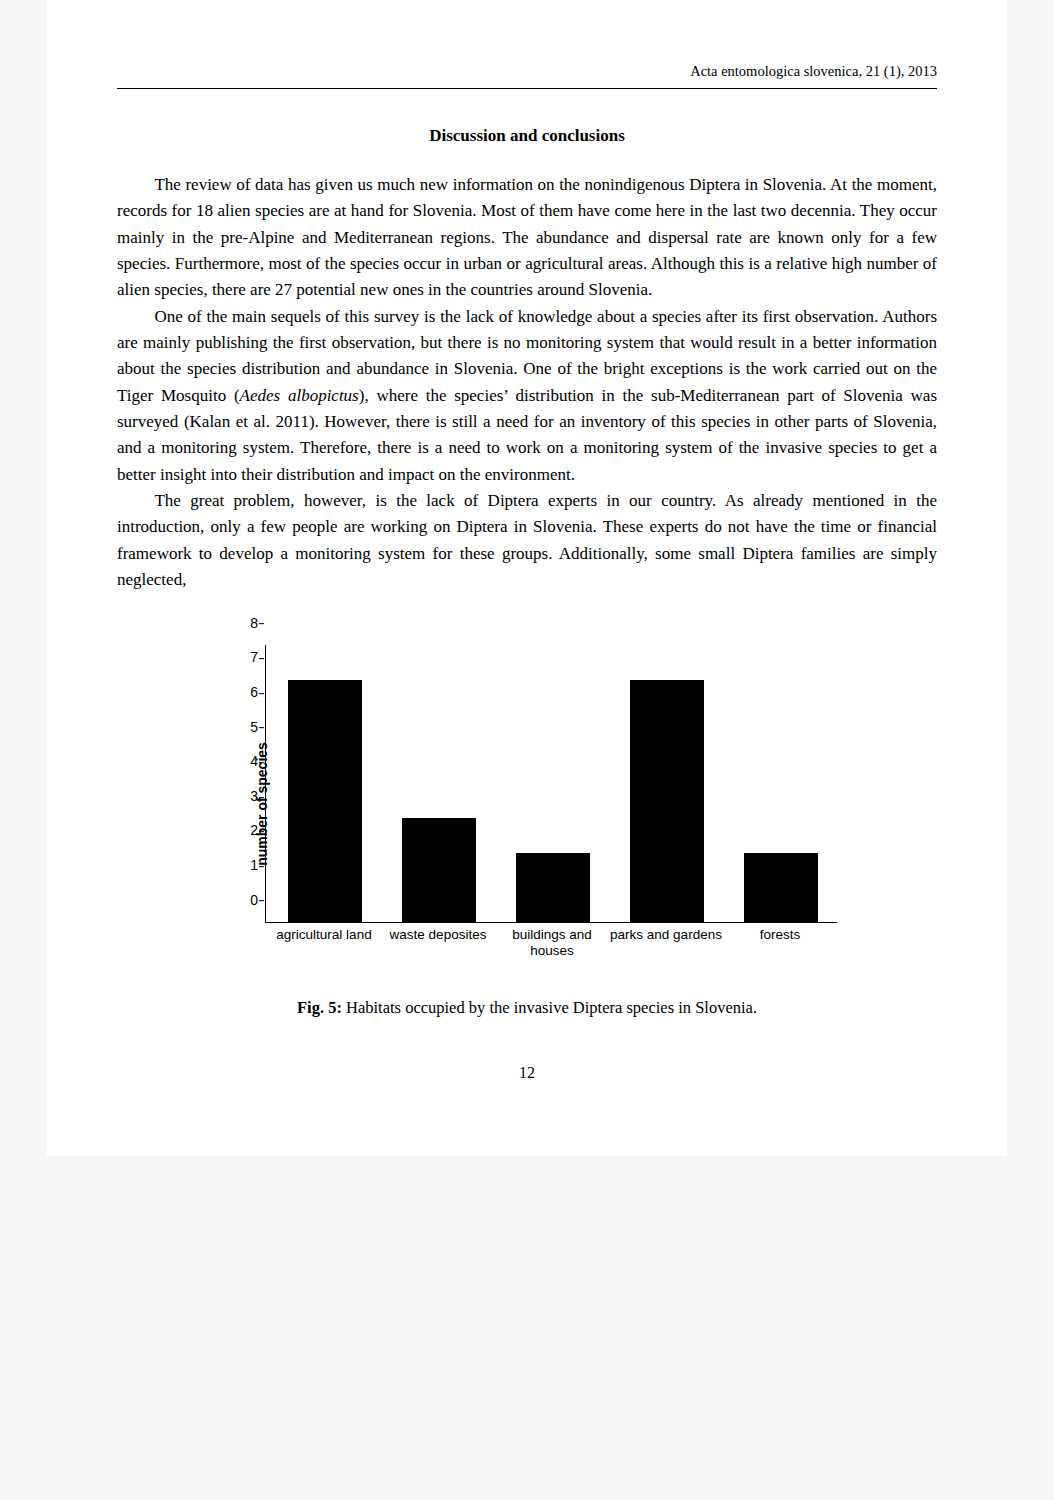Acta entomologica slovenica, 21 (1), 2013
Discussion and conclusions
The review of data has given us much new information on the nonindigenous Diptera in Slovenia. At the moment, records for 18 alien species are at hand for Slovenia. Most of them have come here in the last two decennia. They occur mainly in the pre-Alpine and Mediterranean regions. The abundance and dispersal rate are known only for a few species. Furthermore, most of the species occur in urban or agricultural areas. Although this is a relative high number of alien species, there are 27 potential new ones in the countries around Slovenia.
One of the main sequels of this survey is the lack of knowledge about a species after its first observation. Authors are mainly publishing the first observation, but there is no monitoring system that would result in a better information about the species distribution and abundance in Slovenia. One of the bright exceptions is the work carried out on the Tiger Mosquito (Aedes albopictus), where the species’ distribution in the sub-Mediterranean part of Slovenia was surveyed (Kalan et al. 2011). However, there is still a need for an inventory of this species in other parts of Slovenia, and a monitoring system. Therefore, there is a need to work on a monitoring system of the invasive species to get a better insight into their distribution and impact on the environment.
The great problem, however, is the lack of Diptera experts in our country. As already mentioned in the introduction, only a few people are working on Diptera in Slovenia. These experts do not have the time or financial framework to develop a monitoring system for these groups. Additionally, some small Diptera families are simply neglected,
number of species
8
7
6
5
4
3
2
1
0
agricultural land waste deposites buildings and houses parks and gardens forests
Fig. 5: Habitats occupied by the invasive Diptera species in Slovenia.
12